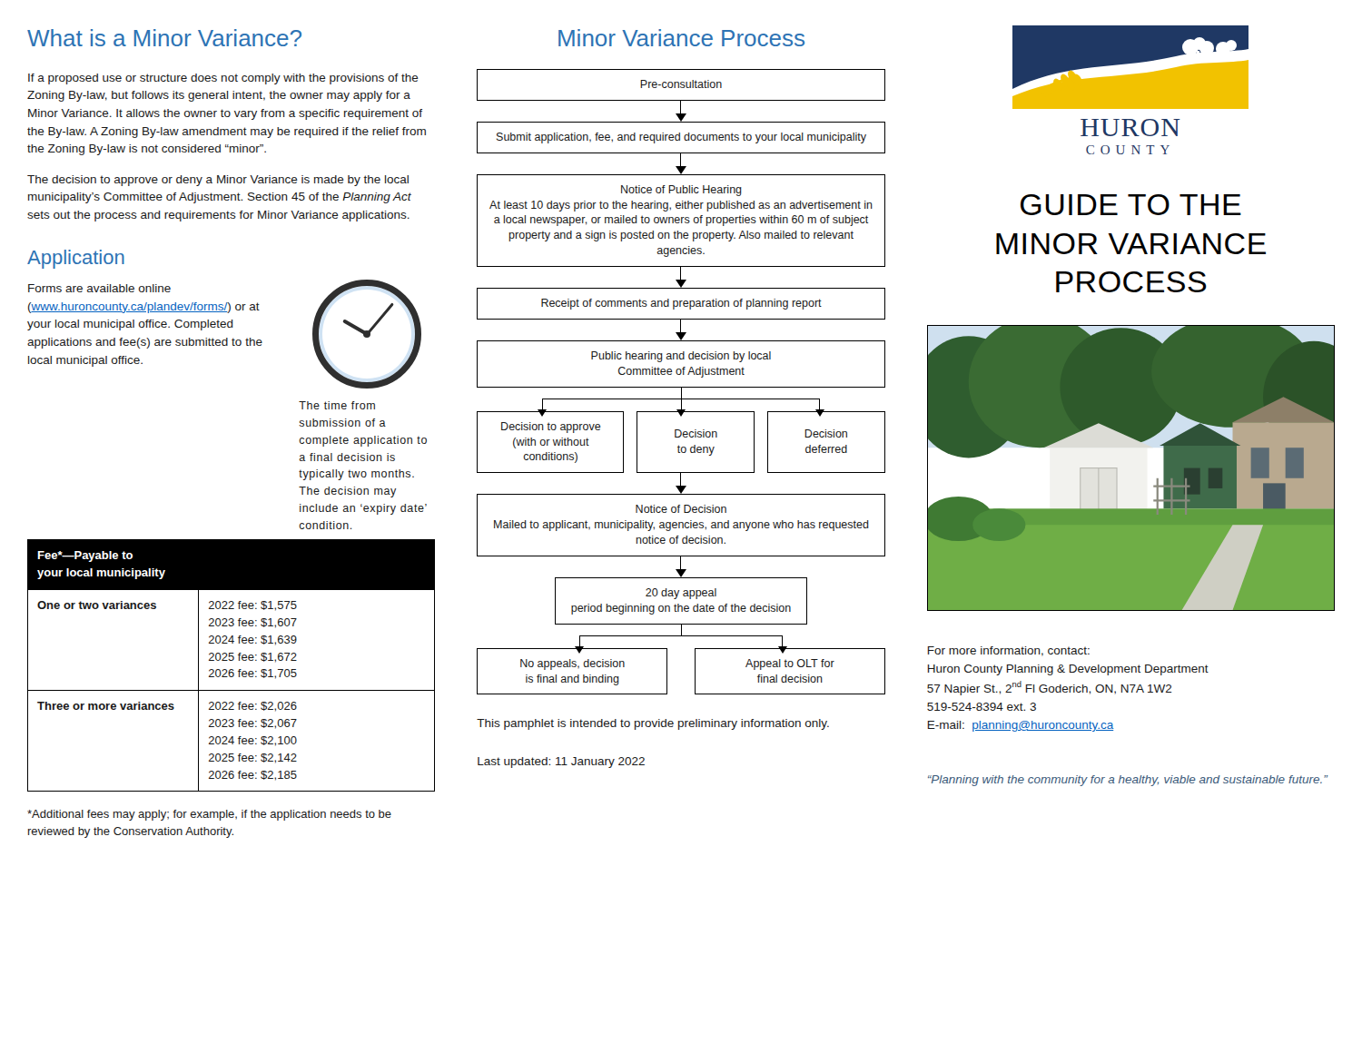What is a Minor Variance?
If a proposed use or structure does not comply with the provisions of the Zoning By-law, but follows its general intent, the owner may apply for a Minor Variance. It allows the owner to vary from a specific requirement of the By-law. A Zoning By-law amendment may be required if the relief from the Zoning By-law is not considered “minor”.
The decision to approve or deny a Minor Variance is made by the local municipality’s Committee of Adjustment. Section 45 of the Planning Act sets out the process and requirements for Minor Variance applications.
Application
Forms are available online (www.huroncounty.ca/plandev/forms/) or at your local municipal office. Completed applications and fee(s) are submitted to the local municipal office.
The time from submission of a complete application to a final decision is typically two months. The decision may include an ‘expiry date’ condition.
| Fee*—Payable to your local municipality |
| --- |
| One or two variances | 2022 fee: $1,575 2023 fee: $1,607 2024 fee: $1,639 2025 fee: $1,672 2026 fee: $1,705 |
| Three or more variances | 2022 fee: $2,026 2023 fee: $2,067 2024 fee: $2,100 2025 fee: $2,142 2026 fee: $2,185 |
*Additional fees may apply; for example, if the application needs to be reviewed by the Conservation Authority.
Minor Variance Process
Pre-consultation
Submit application, fee, and required documents to your local municipality
Notice of Public Hearing
At least 10 days prior to the hearing, either published as an advertisement in a local newspaper, or mailed to owners of properties within 60 m of subject property and a sign is posted on the property. Also mailed to relevant agencies.
Receipt of comments and preparation of planning report
Public hearing and decision by local
Committee of Adjustment
Decision to approve (with or without conditions)
Decision
to deny
Decision
deferred
Notice of Decision
Mailed to applicant, municipality, agencies, and anyone who has requested notice of decision.
20 day appeal
period beginning on the date of the decision
No appeals, decision
is final and binding
Appeal to OLT for
final decision
This pamphlet is intended to provide preliminary information only.
Last updated: 11 January 2022
HURON COUNTY
GUIDE TO THE
MINOR VARIANCE
PROCESS
For more information, contact:
Huron County Planning & Development Department
57 Napier St., 2nd Fl Goderich, ON, N7A 1W2
519-524-8394 ext. 3
E-mail: planning@huroncounty.ca
“Planning with the community for a healthy, viable and sustainable future.”